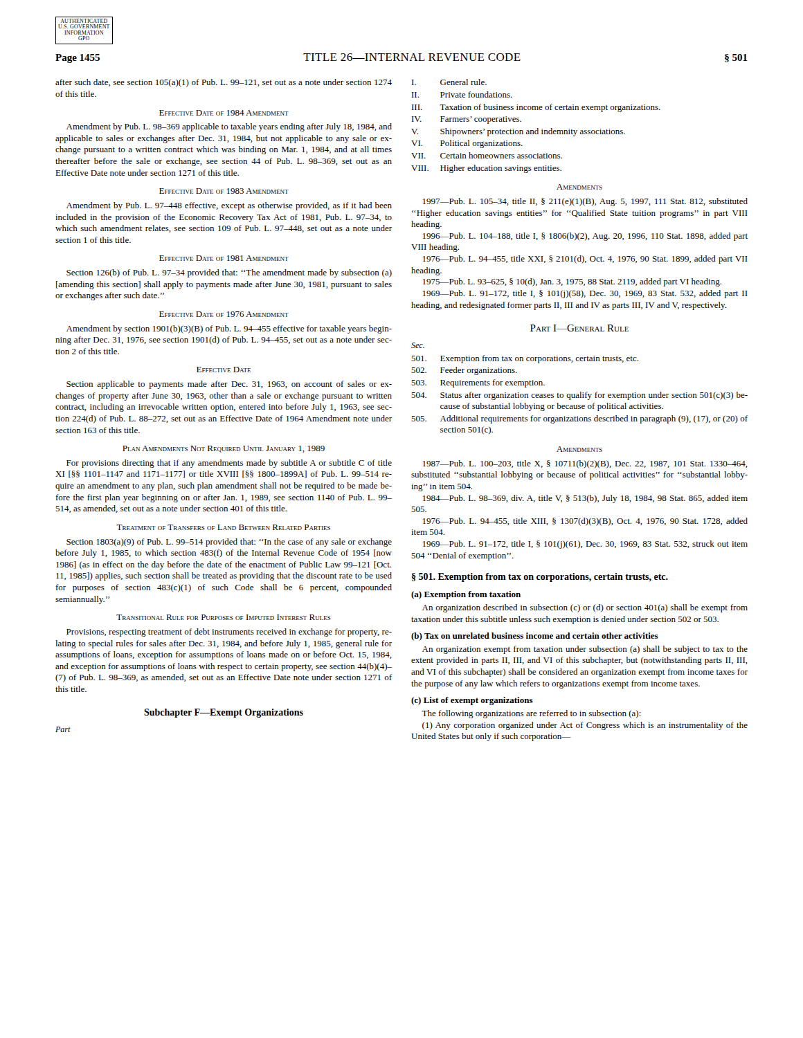AUTHENTICATED
U.S. GOVERNMENT
INFORMATION
GPO
Page 1455 TITLE 26—INTERNAL REVENUE CODE § 501
after such date, see section 105(a)(1) of Pub. L. 99–121, set out as a note under section 1274 of this title.
Effective Date of 1984 Amendment
Amendment by Pub. L. 98–369 applicable to taxable years ending after July 18, 1984, and applicable to sales or exchanges after Dec. 31, 1984, but not applicable to any sale or exchange pursuant to a written contract which was binding on Mar. 1, 1984, and at all times thereafter before the sale or exchange, see section 44 of Pub. L. 98–369, set out as an Effective Date note under section 1271 of this title.
Effective Date of 1983 Amendment
Amendment by Pub. L. 97–448 effective, except as otherwise provided, as if it had been included in the provision of the Economic Recovery Tax Act of 1981, Pub. L. 97–34, to which such amendment relates, see section 109 of Pub. L. 97–448, set out as a note under section 1 of this title.
Effective Date of 1981 Amendment
Section 126(b) of Pub. L. 97–34 provided that: ‘‘The amendment made by subsection (a) [amending this section] shall apply to payments made after June 30, 1981, pursuant to sales or exchanges after such date.’’
Effective Date of 1976 Amendment
Amendment by section 1901(b)(3)(B) of Pub. L. 94–455 effective for taxable years beginning after Dec. 31, 1976, see section 1901(d) of Pub. L. 94–455, set out as a note under section 2 of this title.
Effective Date
Section applicable to payments made after Dec. 31, 1963, on account of sales or exchanges of property after June 30, 1963, other than a sale or exchange pursuant to written contract, including an irrevocable written option, entered into before July 1, 1963, see section 224(d) of Pub. L. 88–272, set out as an Effective Date of 1964 Amendment note under section 163 of this title.
Plan Amendments Not Required Until January 1, 1989
For provisions directing that if any amendments made by subtitle A or subtitle C of title XI [§§ 1101–1147 and 1171–1177] or title XVIII [§§ 1800–1899A] of Pub. L. 99–514 require an amendment to any plan, such plan amendment shall not be required to be made before the first plan year beginning on or after Jan. 1, 1989, see section 1140 of Pub. L. 99–514, as amended, set out as a note under section 401 of this title.
Treatment of Transfers of Land Between Related Parties
Section 1803(a)(9) of Pub. L. 99–514 provided that: ‘‘In the case of any sale or exchange before July 1, 1985, to which section 483(f) of the Internal Revenue Code of 1954 [now 1986] (as in effect on the day before the date of the enactment of Public Law 99–121 [Oct. 11, 1985]) applies, such section shall be treated as providing that the discount rate to be used for purposes of section 483(c)(1) of such Code shall be 6 percent, compounded semiannually.’’
Transitional Rule for Purposes of Imputed Interest Rules
Provisions, respecting treatment of debt instruments received in exchange for property, relating to special rules for sales after Dec. 31, 1984, and before July 1, 1985, general rule for assumptions of loans, exception for assumptions of loans made on or before Oct. 15, 1984, and exception for assumptions of loans with respect to certain property, see section 44(b)(4)–(7) of Pub. L. 98–369, as amended, set out as an Effective Date note under section 1271 of this title.
Subchapter F—Exempt Organizations
Part
| I. | General rule. |
| II. | Private foundations. |
| III. | Taxation of business income of certain exempt organizations. |
| IV. | Farmers’ cooperatives. |
| V. | Shipowners’ protection and indemnity associations. |
| VI. | Political organizations. |
| VII. | Certain homeowners associations. |
| VIII. | Higher education savings entities. |
Amendments
1997—Pub. L. 105–34, title II, § 211(e)(1)(B), Aug. 5, 1997, 111 Stat. 812, substituted ‘‘Higher education savings entities’’ for ‘‘Qualified State tuition programs’’ in part VIII heading.
1996—Pub. L. 104–188, title I, § 1806(b)(2), Aug. 20, 1996, 110 Stat. 1898, added part VIII heading.
1976—Pub. L. 94–455, title XXI, § 2101(d), Oct. 4, 1976, 90 Stat. 1899, added part VII heading.
1975—Pub. L. 93–625, § 10(d), Jan. 3, 1975, 88 Stat. 2119, added part VI heading.
1969—Pub. L. 91–172, title I, § 101(j)(58), Dec. 30, 1969, 83 Stat. 532, added part II heading, and redesignated former parts II, III and IV as parts III, IV and V, respectively.
Part I—General Rule
Sec.
| 501. | Exemption from tax on corporations, certain trusts, etc. |
| 502. | Feeder organizations. |
| 503. | Requirements for exemption. |
| 504. | Status after organization ceases to qualify for exemption under section 501(c)(3) because of substantial lobbying or because of political activities. |
| 505. | Additional requirements for organizations described in paragraph (9), (17), or (20) of section 501(c). |
Amendments
1987—Pub. L. 100–203, title X, § 10711(b)(2)(B), Dec. 22, 1987, 101 Stat. 1330–464, substituted ‘‘substantial lobbying or because of political activities’’ for ‘‘substantial lobbying’’ in item 504.
1984—Pub. L. 98–369, div. A, title V, § 513(b), July 18, 1984, 98 Stat. 865, added item 505.
1976—Pub. L. 94–455, title XIII, § 1307(d)(3)(B), Oct. 4, 1976, 90 Stat. 1728, added item 504.
1969—Pub. L. 91–172, title I, § 101(j)(61), Dec. 30, 1969, 83 Stat. 532, struck out item 504 ‘‘Denial of exemption’’.
§ 501. Exemption from tax on corporations, certain trusts, etc.
(a) Exemption from taxation
An organization described in subsection (c) or (d) or section 401(a) shall be exempt from taxation under this subtitle unless such exemption is denied under section 502 or 503.
(b) Tax on unrelated business income and certain other activities
An organization exempt from taxation under subsection (a) shall be subject to tax to the extent provided in parts II, III, and VI of this subchapter, but (notwithstanding parts II, III, and VI of this subchapter) shall be considered an organization exempt from income taxes for the purpose of any law which refers to organizations exempt from income taxes.
(c) List of exempt organizations
The following organizations are referred to in subsection (a):
(1) Any corporation organized under Act of Congress which is an instrumentality of the United States but only if such corporation—